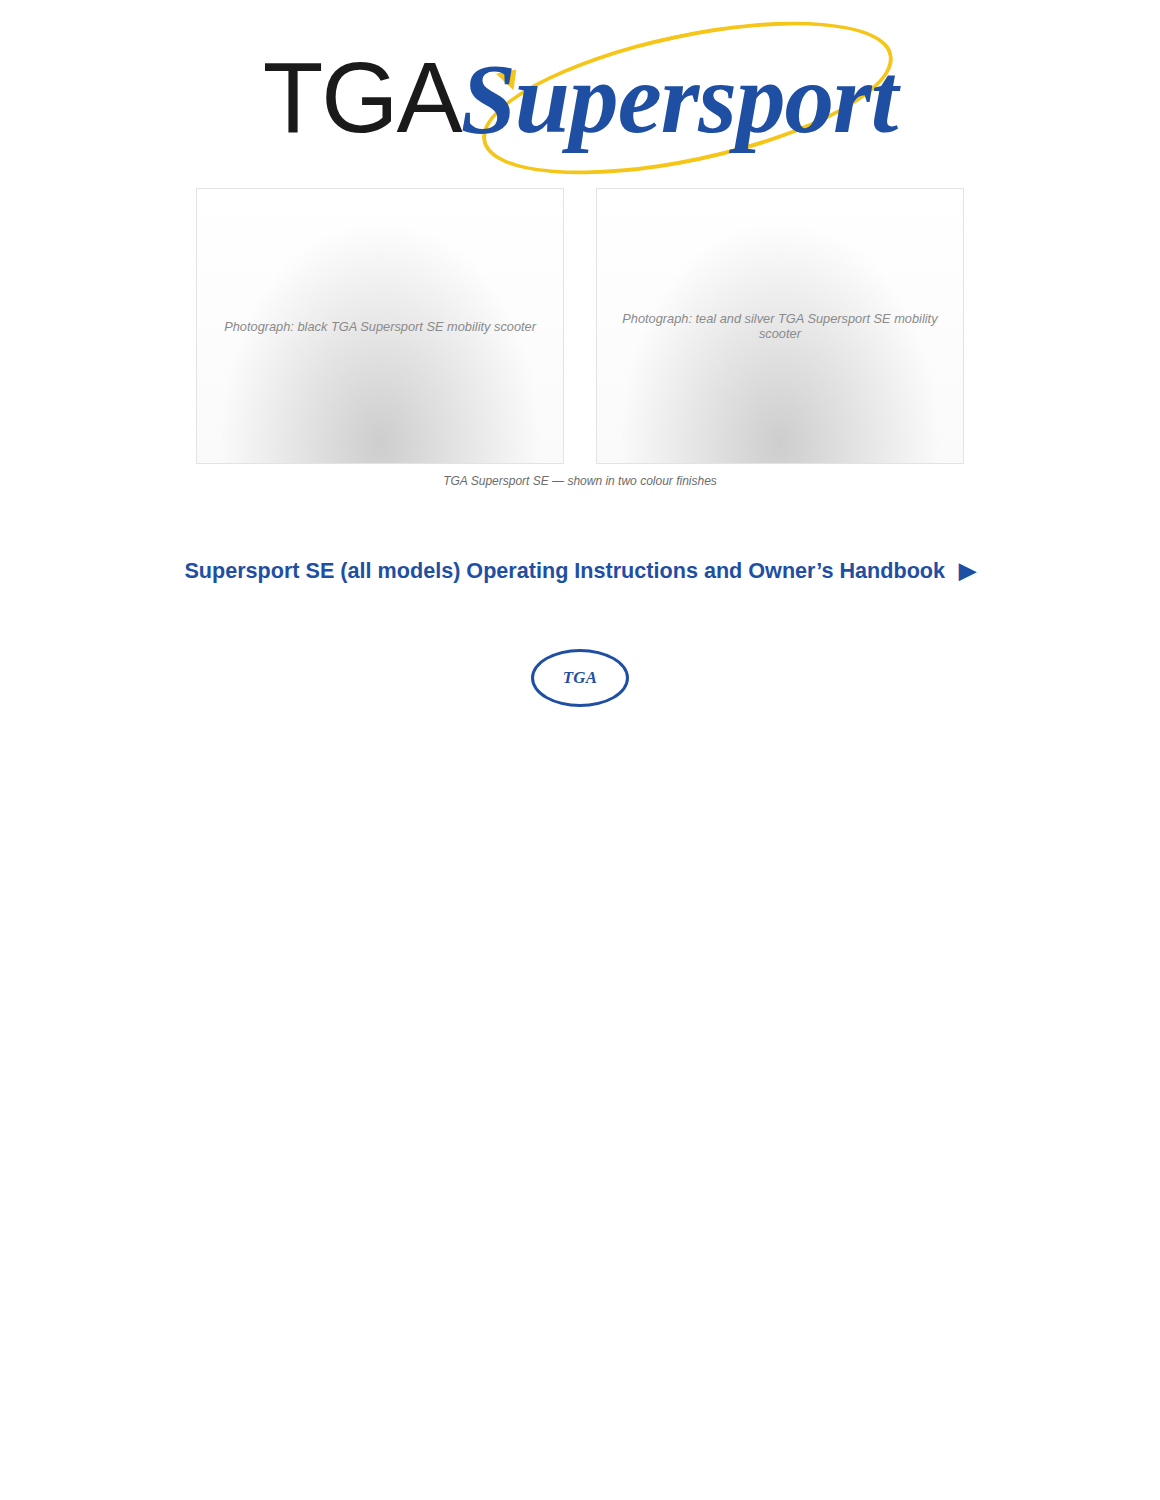TGA Supersport
Photograph: black TGA Supersport SE mobility scooter
Photograph: teal and silver TGA Supersport SE mobility scooter
TGA Supersport SE — shown in two colour finishes
Supersport SE (all models) Operating Instructions and Owner’s Handbook ▶
TGA